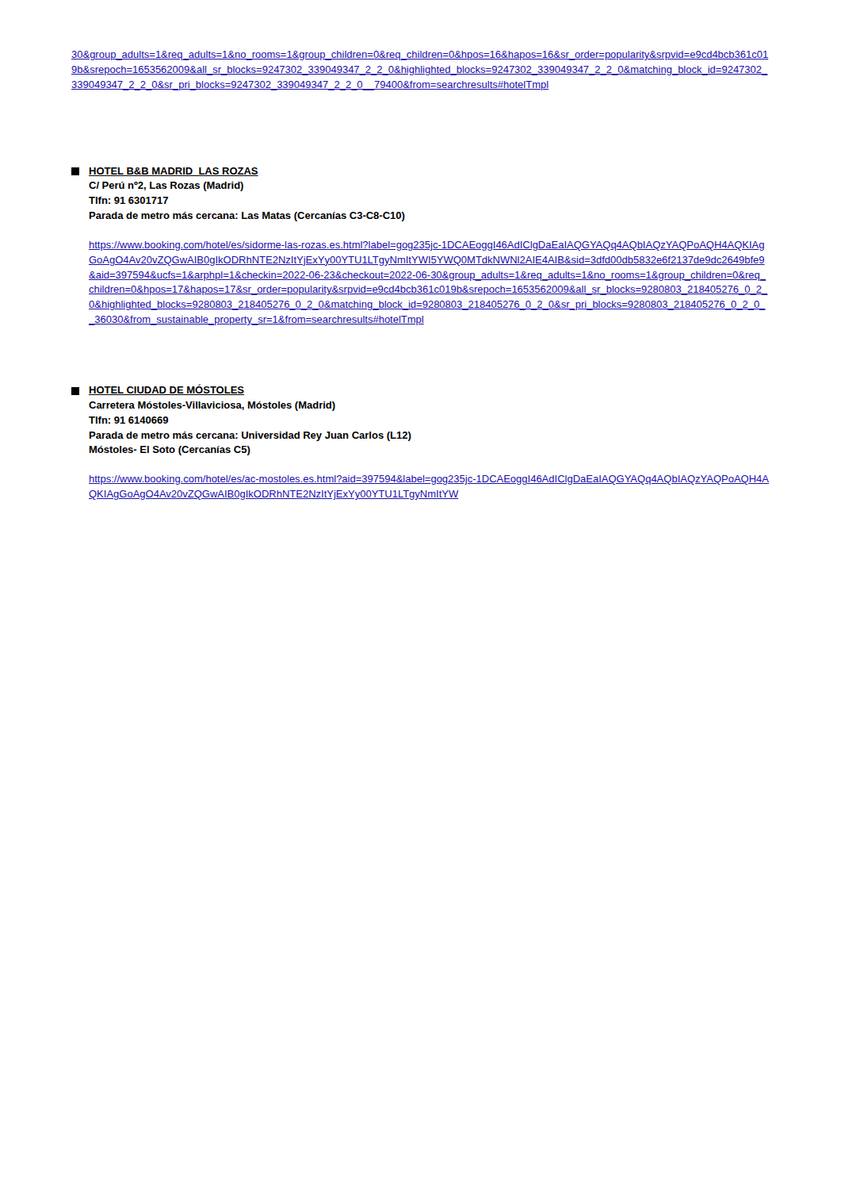30&group_adults=1&req_adults=1&no_rooms=1&group_children=0&req_children=0&hpos=16&hapos=16&sr_order=popularity&srpvid=e9cd4bcb361c019b&srepoch=1653562009&all_sr_blocks=9247302_339049347_2_2_0&highlighted_blocks=9247302_339049347_2_2_0&matching_block_id=9247302_339049347_2_2_0&sr_pri_blocks=9247302_339049347_2_2_0__79400&from=searchresults#hotelTmpl
HOTEL B&B MADRID LAS ROZAS
C/ Perú nº2, Las Rozas (Madrid)
Tlfn: 91 6301717
Parada de metro más cercana: Las Matas (Cercanías C3-C8-C10)
https://www.booking.com/hotel/es/sidorme-las-rozas.es.html?label=gog235jc-1DCAEoggI46AdIClgDaEaIAQGYAQq4AQbIAQzYAQPoAQH4AQKIAgGoAgO4Av20vZQGwAIB0gIkODRhNTE2NzItYjExYy00YTU1LTgyNmItYWI5YWQ0MTdkNWNl2AIE4AIB&sid=3dfd00db5832e6f2137de9dc2649bfe9&aid=397594&ucfs=1&arphpl=1&checkin=2022-06-23&checkout=2022-06-30&group_adults=1&req_adults=1&no_rooms=1&group_children=0&req_children=0&hpos=17&hapos=17&sr_order=popularity&srpvid=e9cd4bcb361c019b&srepoch=1653562009&all_sr_blocks=9280803_218405276_0_2_0&highlighted_blocks=9280803_218405276_0_2_0&matching_block_id=9280803_218405276_0_2_0&sr_pri_blocks=9280803_218405276_0_2_0__36030&from_sustainable_property_sr=1&from=searchresults#hotelTmpl
HOTEL CIUDAD DE MÓSTOLES
Carretera Móstoles-Villaviciosa, Móstoles (Madrid)
Tlfn: 91 6140669
Parada de metro más cercana: Universidad Rey Juan Carlos (L12)
Móstoles- El Soto (Cercanías C5)
https://www.booking.com/hotel/es/ac-mostoles.es.html?aid=397594&label=gog235jc-1DCAEoggI46AdIClgDaEaIAQGYAQq4AQbIAQzYAQPoAQH4AQKIAgGoAgO4Av20vZQGwAIB0gIkODRhNTE2NzItYjExYy00YTU1LTgyNmItYW